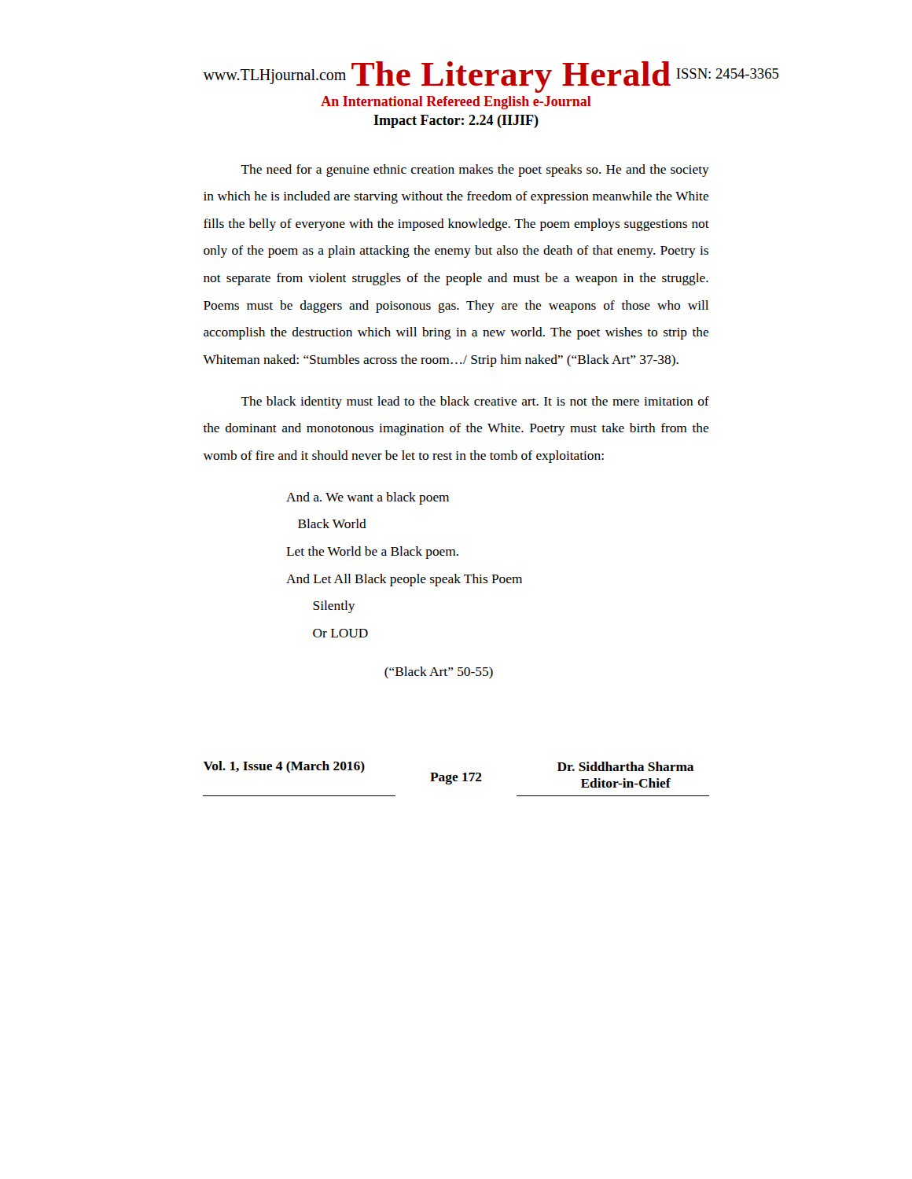www.TLHjournal.com The Literary Herald ISSN: 2454-3365
An International Refereed English e-Journal
Impact Factor: 2.24 (IIJIF)
The need for a genuine ethnic creation makes the poet speaks so. He and the society in which he is included are starving without the freedom of expression meanwhile the White fills the belly of everyone with the imposed knowledge. The poem employs suggestions not only of the poem as a plain attacking the enemy but also the death of that enemy. Poetry is not separate from violent struggles of the people and must be a weapon in the struggle. Poems must be daggers and poisonous gas. They are the weapons of those who will accomplish the destruction which will bring in a new world. The poet wishes to strip the Whiteman naked: “Stumbles across the room…/ Strip him naked” (“Black Art” 37-38).
The black identity must lead to the black creative art. It is not the mere imitation of the dominant and monotonous imagination of the White. Poetry must take birth from the womb of fire and it should never be let to rest in the tomb of exploitation:
And a. We want a black poem
Black World
Let the World be a Black poem.
And Let All Black people speak This Poem
Silently
Or LOUD
(“Black Art” 50-55)
Vol. 1, Issue 4 (March 2016)
Page 172
Dr. Siddhartha Sharma
Editor-in-Chief